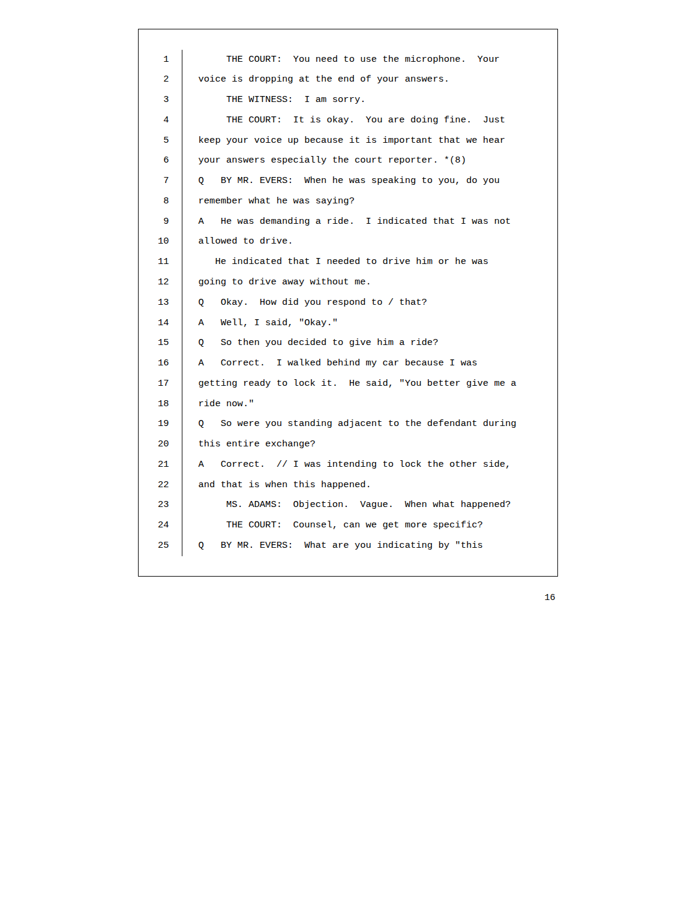| 1 | THE COURT: You need to use the microphone. Your |
| 2 | voice is dropping at the end of your answers. |
| 3 | THE WITNESS: I am sorry. |
| 4 | THE COURT: It is okay. You are doing fine. Just |
| 5 | keep your voice up because it is important that we hear |
| 6 | your answers especially the court reporter. *(8) |
| 7 | Q BY MR. EVERS: When he was speaking to you, do you |
| 8 | remember what he was saying? |
| 9 | A He was demanding a ride. I indicated that I was not |
| 10 | allowed to drive. |
| 11 | He indicated that I needed to drive him or he was |
| 12 | going to drive away without me. |
| 13 | Q Okay. How did you respond to / that? |
| 14 | A Well, I said, "Okay." |
| 15 | Q So then you decided to give him a ride? |
| 16 | A Correct. I walked behind my car because I was |
| 17 | getting ready to lock it. He said, "You better give me a |
| 18 | ride now." |
| 19 | Q So were you standing adjacent to the defendant during |
| 20 | this entire exchange? |
| 21 | A Correct. // I was intending to lock the other side, |
| 22 | and that is when this happened. |
| 23 | MS. ADAMS: Objection. Vague. When what happened? |
| 24 | THE COURT: Counsel, can we get more specific? |
| 25 | Q BY MR. EVERS: What are you indicating by "this |
16